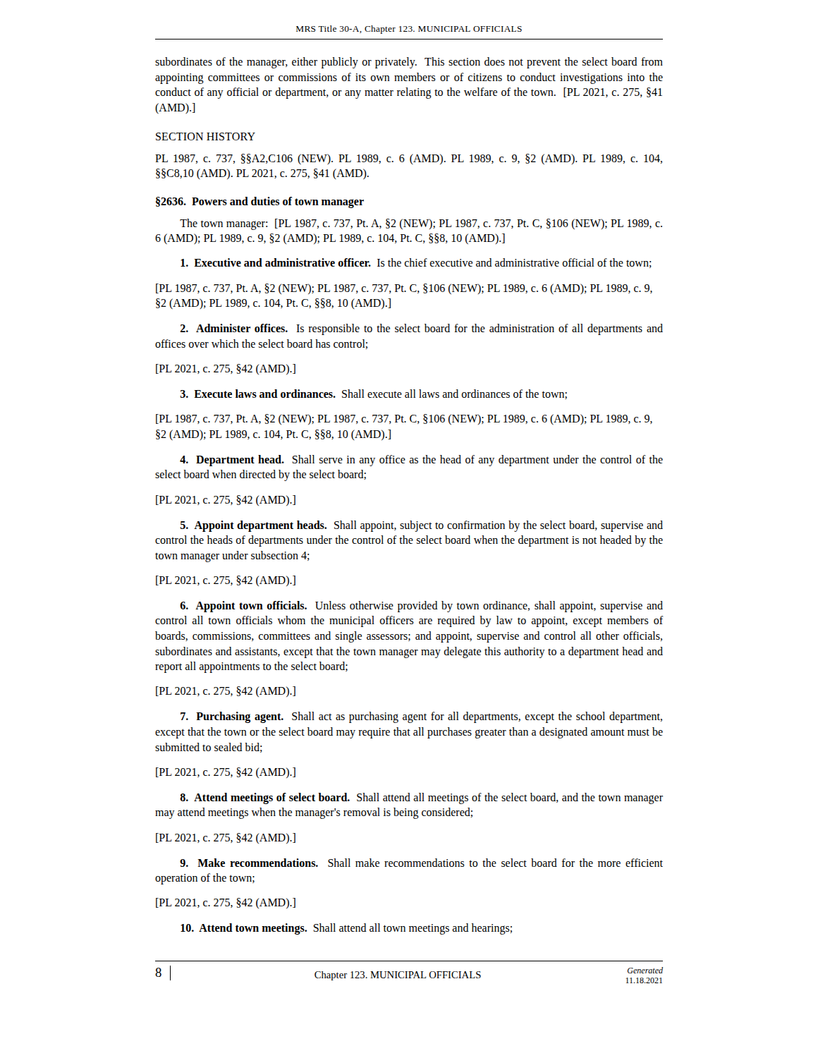MRS Title 30-A, Chapter 123. MUNICIPAL OFFICIALS
subordinates of the manager, either publicly or privately. This section does not prevent the select board from appointing committees or commissions of its own members or of citizens to conduct investigations into the conduct of any official or department, or any matter relating to the welfare of the town. [PL 2021, c. 275, §41 (AMD).]
SECTION HISTORY
PL 1987, c. 737, §§A2,C106 (NEW). PL 1989, c. 6 (AMD). PL 1989, c. 9, §2 (AMD). PL 1989, c. 104, §§C8,10 (AMD). PL 2021, c. 275, §41 (AMD).
§2636. Powers and duties of town manager
The town manager: [PL 1987, c. 737, Pt. A, §2 (NEW); PL 1987, c. 737, Pt. C, §106 (NEW); PL 1989, c. 6 (AMD); PL 1989, c. 9, §2 (AMD); PL 1989, c. 104, Pt. C, §§8, 10 (AMD).]
1. Executive and administrative officer. Is the chief executive and administrative official of the town;
[PL 1987, c. 737, Pt. A, §2 (NEW); PL 1987, c. 737, Pt. C, §106 (NEW); PL 1989, c. 6 (AMD); PL 1989, c. 9, §2 (AMD); PL 1989, c. 104, Pt. C, §§8, 10 (AMD).]
2. Administer offices. Is responsible to the select board for the administration of all departments and offices over which the select board has control;
[PL 2021, c. 275, §42 (AMD).]
3. Execute laws and ordinances. Shall execute all laws and ordinances of the town;
[PL 1987, c. 737, Pt. A, §2 (NEW); PL 1987, c. 737, Pt. C, §106 (NEW); PL 1989, c. 6 (AMD); PL 1989, c. 9, §2 (AMD); PL 1989, c. 104, Pt. C, §§8, 10 (AMD).]
4. Department head. Shall serve in any office as the head of any department under the control of the select board when directed by the select board;
[PL 2021, c. 275, §42 (AMD).]
5. Appoint department heads. Shall appoint, subject to confirmation by the select board, supervise and control the heads of departments under the control of the select board when the department is not headed by the town manager under subsection 4;
[PL 2021, c. 275, §42 (AMD).]
6. Appoint town officials. Unless otherwise provided by town ordinance, shall appoint, supervise and control all town officials whom the municipal officers are required by law to appoint, except members of boards, commissions, committees and single assessors; and appoint, supervise and control all other officials, subordinates and assistants, except that the town manager may delegate this authority to a department head and report all appointments to the select board;
[PL 2021, c. 275, §42 (AMD).]
7. Purchasing agent. Shall act as purchasing agent for all departments, except the school department, except that the town or the select board may require that all purchases greater than a designated amount must be submitted to sealed bid;
[PL 2021, c. 275, §42 (AMD).]
8. Attend meetings of select board. Shall attend all meetings of the select board, and the town manager may attend meetings when the manager's removal is being considered;
[PL 2021, c. 275, §42 (AMD).]
9. Make recommendations. Shall make recommendations to the select board for the more efficient operation of the town;
[PL 2021, c. 275, §42 (AMD).]
10. Attend town meetings. Shall attend all town meetings and hearings;
8
Chapter 123. MUNICIPAL OFFICIALS
Generated
11.18.2021